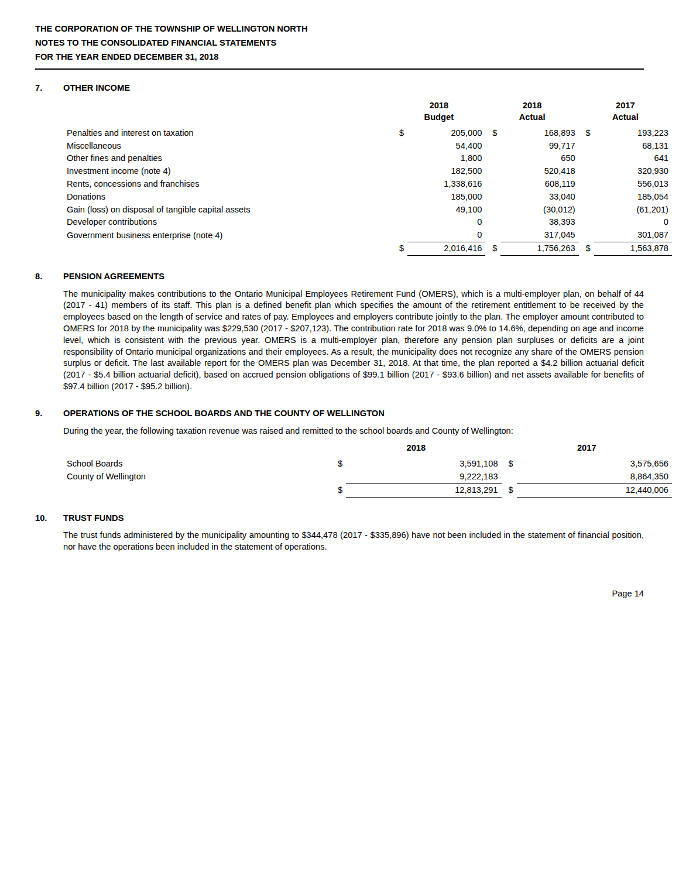THE CORPORATION OF THE TOWNSHIP OF WELLINGTON NORTH
NOTES TO THE CONSOLIDATED FINANCIAL STATEMENTS
FOR THE YEAR ENDED DECEMBER 31, 2018
7. OTHER INCOME
| | 2018 Budget | 2018 Actual | 2017 Actual |
| --- | --- | --- | --- |
| Penalties and interest on taxation | $ | 205,000 | $ | 168,893 | $ | 193,223 |
| Miscellaneous | | 54,400 | | 99,717 | | 68,131 |
| Other fines and penalties | | 1,800 | | 650 | | 641 |
| Investment income (note 4) | | 182,500 | | 520,418 | | 320,930 |
| Rents, concessions and franchises | | 1,338,616 | | 608,119 | | 556,013 |
| Donations | | 185,000 | | 33,040 | | 185,054 |
| Gain (loss) on disposal of tangible capital assets | | 49,100 | | (30,012) | | (61,201) |
| Developer contributions | | 0 | | 38,393 | | 0 |
| Government business enterprise (note 4) | | 0 | | 317,045 | | 301,087 |
| | $ | 2,016,416 | $ | 1,756,263 | $ | 1,563,878 |
8. PENSION AGREEMENTS
The municipality makes contributions to the Ontario Municipal Employees Retirement Fund (OMERS), which is a multi-employer plan, on behalf of 44 (2017 - 41) members of its staff. This plan is a defined benefit plan which specifies the amount of the retirement entitlement to be received by the employees based on the length of service and rates of pay. Employees and employers contribute jointly to the plan. The employer amount contributed to OMERS for 2018 by the municipality was $229,530 (2017 - $207,123). The contribution rate for 2018 was 9.0% to 14.6%, depending on age and income level, which is consistent with the previous year. OMERS is a multi-employer plan, therefore any pension plan surpluses or deficits are a joint responsibility of Ontario municipal organizations and their employees. As a result, the municipality does not recognize any share of the OMERS pension surplus or deficit. The last available report for the OMERS plan was December 31, 2018. At that time, the plan reported a $4.2 billion actuarial deficit (2017 - $5.4 billion actuarial deficit), based on accrued pension obligations of $99.1 billion (2017 - $93.6 billion) and net assets available for benefits of $97.4 billion (2017 - $95.2 billion).
9. OPERATIONS OF THE SCHOOL BOARDS AND THE COUNTY OF WELLINGTON
During the year, the following taxation revenue was raised and remitted to the school boards and County of Wellington:
| | 2018 | 2017 |
| --- | --- | --- |
| School Boards | $ | 3,591,108 | $ | 3,575,656 |
| County of Wellington | | 9,222,183 | | 8,864,350 |
| | $ | 12,813,291 | $ | 12,440,006 |
10. TRUST FUNDS
The trust funds administered by the municipality amounting to $344,478 (2017 - $335,896) have not been included in the statement of financial position, nor have the operations been included in the statement of operations.
Page 14